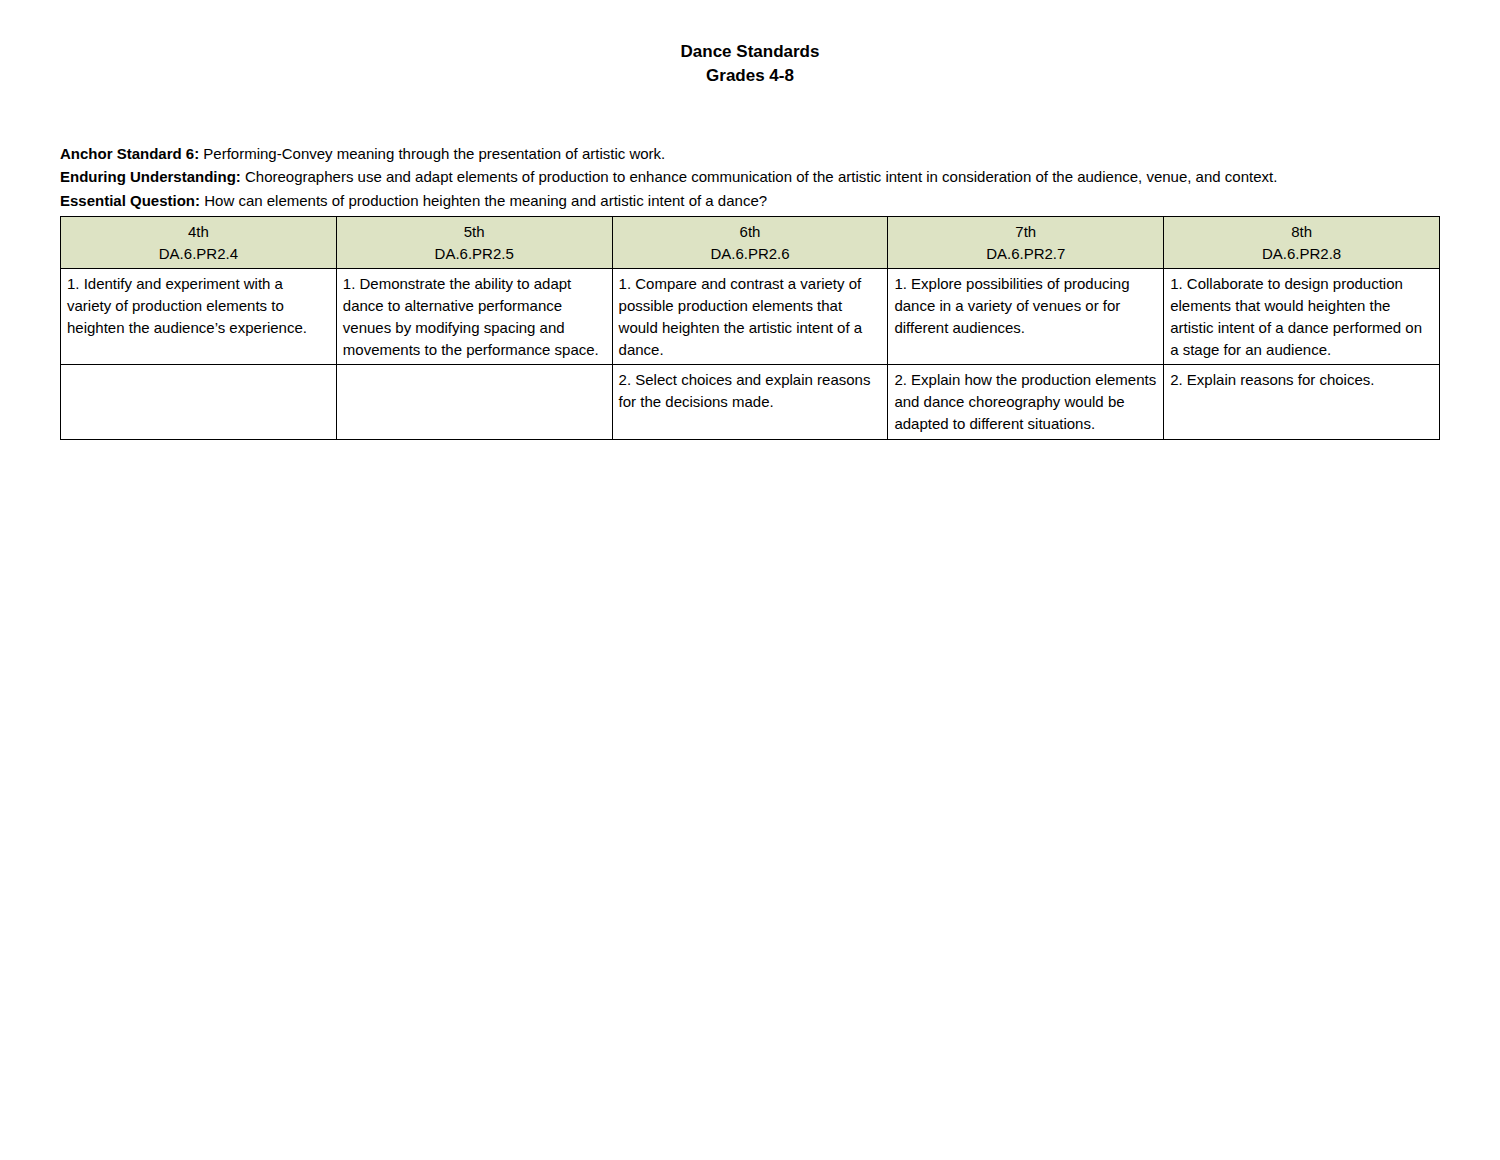Dance Standards
Grades 4-8
Anchor Standard 6: Performing-Convey meaning through the presentation of artistic work.
Enduring Understanding: Choreographers use and adapt elements of production to enhance communication of the artistic intent in consideration of the audience, venue, and context.
Essential Question: How can elements of production heighten the meaning and artistic intent of a dance?
| 4th DA.6.PR2.4 | 5th DA.6.PR2.5 | 6th DA.6.PR2.6 | 7th DA.6.PR2.7 | 8th DA.6.PR2.8 |
| --- | --- | --- | --- | --- |
| 1. Identify and experiment with a variety of production elements to heighten the audience’s experience. | 1. Demonstrate the ability to adapt dance to alternative performance venues by modifying spacing and movements to the performance space. | 1. Compare and contrast a variety of possible production elements that would heighten the artistic intent of a dance. | 1. Explore possibilities of producing dance in a variety of venues or for different audiences. | 1. Collaborate to design production elements that would heighten the artistic intent of a dance performed on a stage for an audience. |
| | | 2. Select choices and explain reasons for the decisions made. | 2. Explain how the production elements and dance choreography would be adapted to different situations. | 2. Explain reasons for choices. |